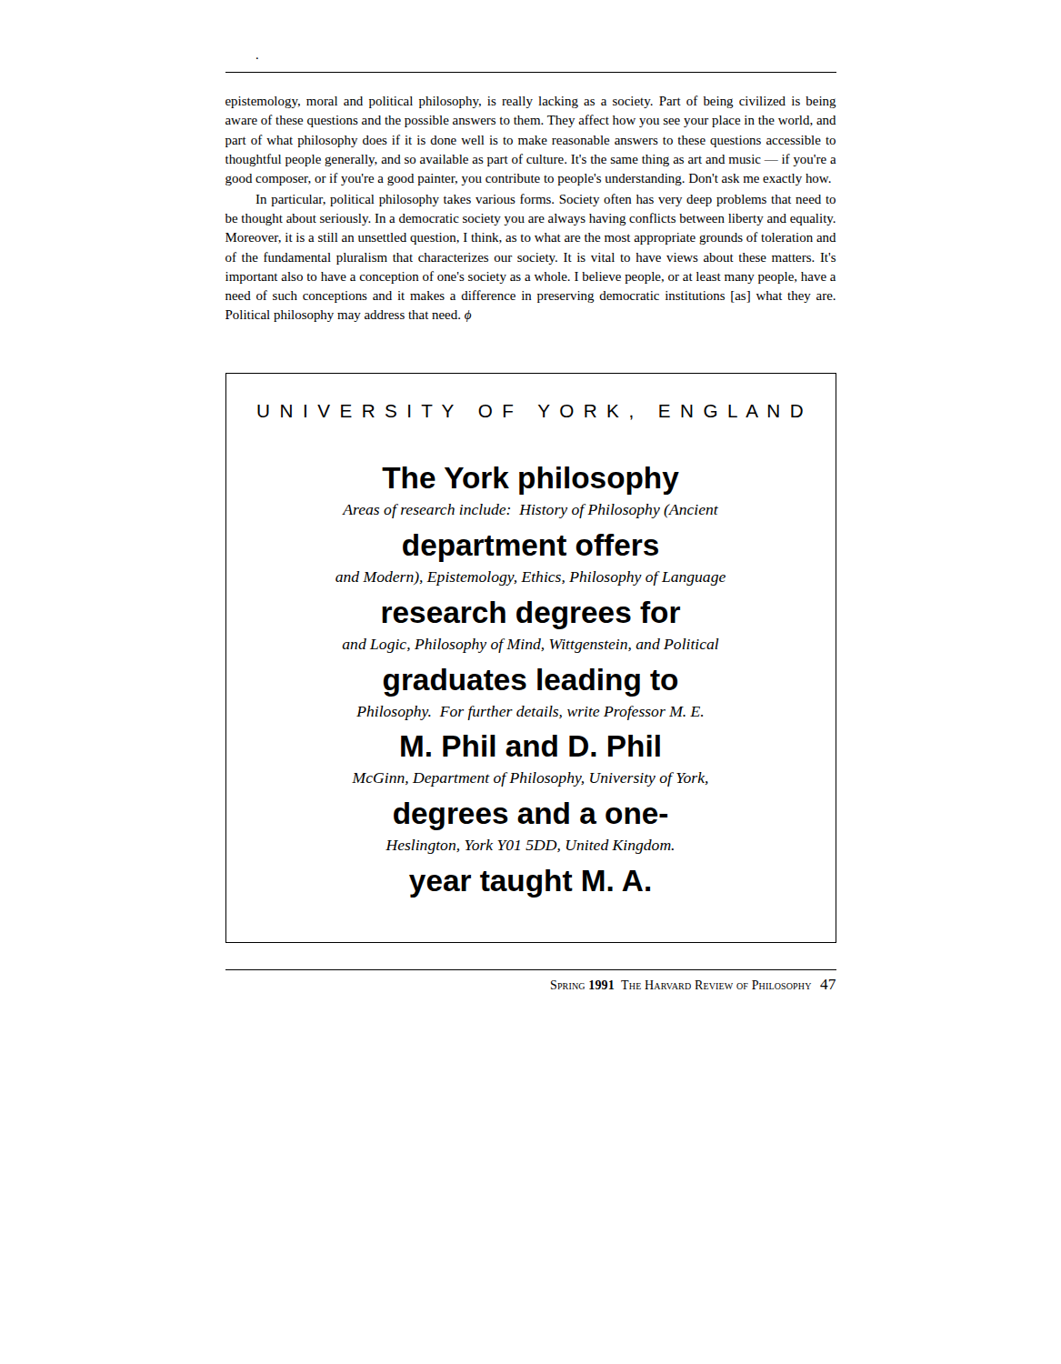.
epistemology, moral and political philosophy, is really lacking as a society. Part of being civilized is being aware of these questions and the possible answers to them. They affect how you see your place in the world, and part of what philosophy does if it is done well is to make reasonable answers to these questions accessible to thoughtful people generally, and so available as part of culture. It's the same thing as art and music — if you're a good composer, or if you're a good painter, you contribute to people's understanding. Don't ask me exactly how.
In particular, political philosophy takes various forms. Society often has very deep problems that need to be thought about seriously. In a democratic society you are always having conflicts between liberty and equality. Moreover, it is a still an unsettled question, I think, as to what are the most appropriate grounds of toleration and of the fundamental pluralism that characterizes our society. It is vital to have views about these matters. It's important also to have a conception of one's society as a whole. I believe people, or at least many people, have a need of such conceptions and it makes a difference in preserving democratic institutions [as] what they are. Political philosophy may address that need. ϕ
U N I V E R S I T Y O F Y O R K , E N G L A N D
The York philosophy
Areas of research include: History of Philosophy (Ancient
department offers
and Modern), Epistemology, Ethics, Philosophy of Language
research degrees for
and Logic, Philosophy of Mind, Wittgenstein, and Political
graduates leading to
Philosophy. For further details, write Professor M. E.
M. Phil and D. Phil
McGinn, Department of Philosophy, University of York,
degrees and a one-
Heslington, York Y01 5DD, United Kingdom.
year taught M. A.
Spring 1991 The Harvard Review of Philosophy 47